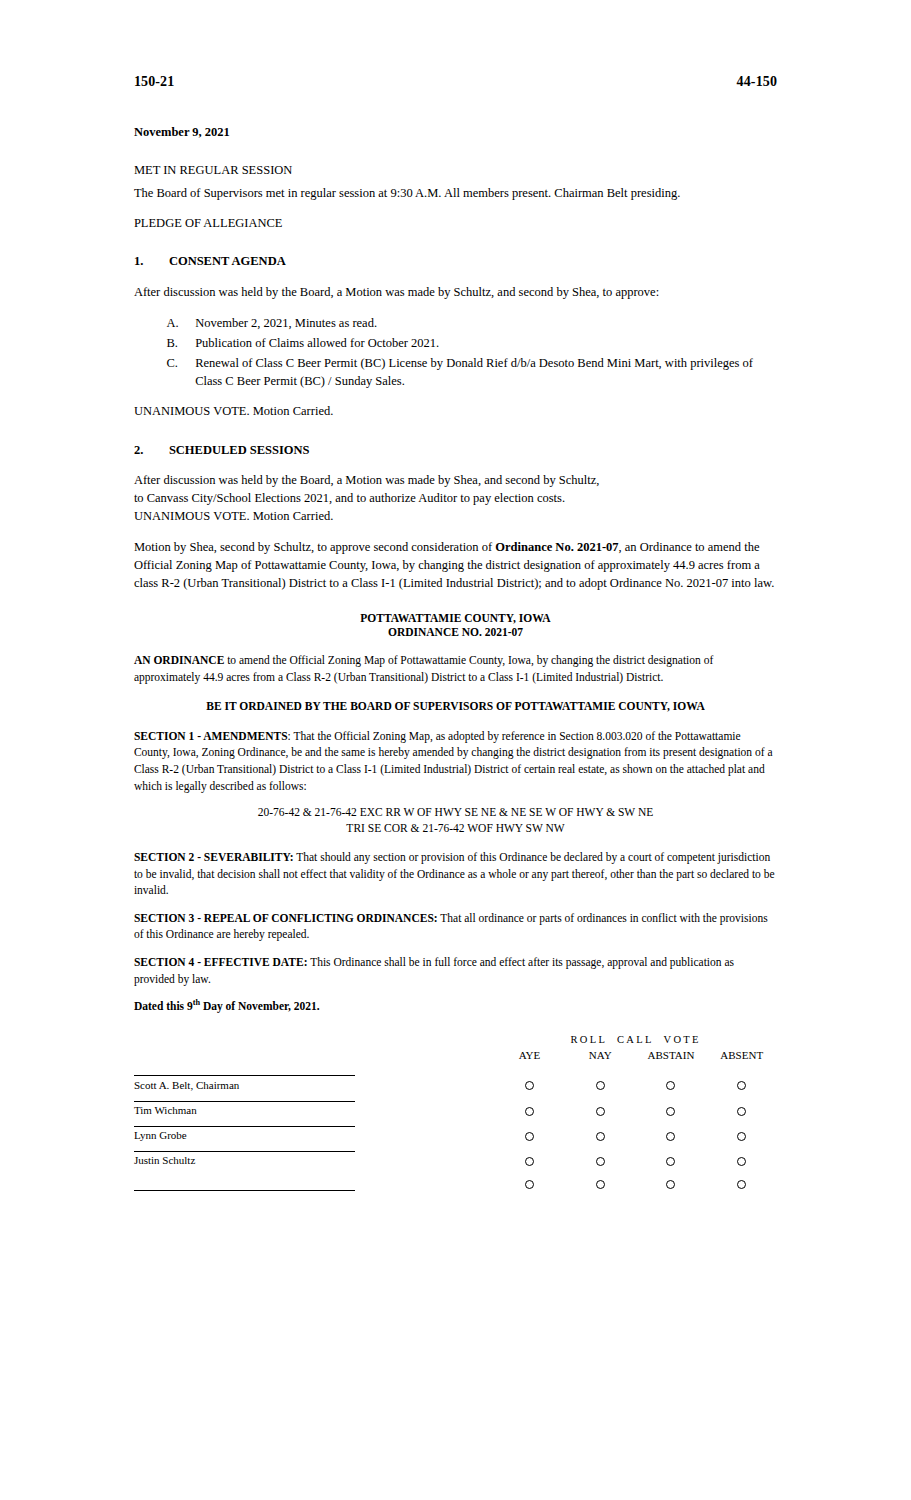150-21 44-150
November 9, 2021
MET IN REGULAR SESSION
The Board of Supervisors met in regular session at 9:30 A.M. All members present. Chairman Belt presiding.
PLEDGE OF ALLEGIANCE
1. CONSENT AGENDA
After discussion was held by the Board, a Motion was made by Schultz, and second by Shea, to approve:
A. November 2, 2021, Minutes as read.
B. Publication of Claims allowed for October 2021.
C. Renewal of Class C Beer Permit (BC) License by Donald Rief d/b/a Desoto Bend Mini Mart, with privileges of Class C Beer Permit (BC) / Sunday Sales.
UNANIMOUS VOTE. Motion Carried.
2. SCHEDULED SESSIONS
After discussion was held by the Board, a Motion was made by Shea, and second by Schultz,
to Canvass City/School Elections 2021, and to authorize Auditor to pay election costs.
UNANIMOUS VOTE. Motion Carried.
Motion by Shea, second by Schultz, to approve second consideration of Ordinance No. 2021-07, an Ordinance to amend the Official Zoning Map of Pottawattamie County, Iowa, by changing the district designation of approximately 44.9 acres from a class R-2 (Urban Transitional) District to a Class I-1 (Limited Industrial District); and to adopt Ordinance No. 2021-07 into law.
POTTAWATTAMIE COUNTY, IOWA ORDINANCE NO. 2021-07
AN ORDINANCE to amend the Official Zoning Map of Pottawattamie County, Iowa, by changing the district designation of approximately 44.9 acres from a Class R-2 (Urban Transitional) District to a Class I-1 (Limited Industrial) District.
BE IT ORDAINED BY THE BOARD OF SUPERVISORS OF POTTAWATTAMIE COUNTY, IOWA
SECTION 1 - AMENDMENTS: That the Official Zoning Map, as adopted by reference in Section 8.003.020 of the Pottawattamie County, Iowa, Zoning Ordinance, be and the same is hereby amended by changing the district designation from its present designation of a Class R-2 (Urban Transitional) District to a Class I-1 (Limited Industrial) District of certain real estate, as shown on the attached plat and which is legally described as follows:
20-76-42 & 21-76-42 EXC RR W OF HWY SE NE & NE SE W OF HWY & SW NE
TRI SE COR & 21-76-42 WOF HWY SW NW
SECTION 2 - SEVERABILITY: That should any section or provision of this Ordinance be declared by a court of competent jurisdiction to be invalid, that decision shall not effect that validity of the Ordinance as a whole or any part thereof, other than the part so declared to be invalid.
SECTION 3 - REPEAL OF CONFLICTING ORDINANCES: That all ordinance or parts of ordinances in conflict with the provisions of this Ordinance are hereby repealed.
SECTION 4 - EFFECTIVE DATE: This Ordinance shall be in full force and effect after its passage, approval and publication as provided by law.
Dated this 9th Day of November, 2021.
| | ROLL CALL VOTE |
| | AYE | NAY | ABSTAIN | ABSENT |
| Scott A. Belt, Chairman | | | | |
| Tim Wichman | | | | |
| Lynn Grobe | | | | |
| Justin Schultz | | | | |